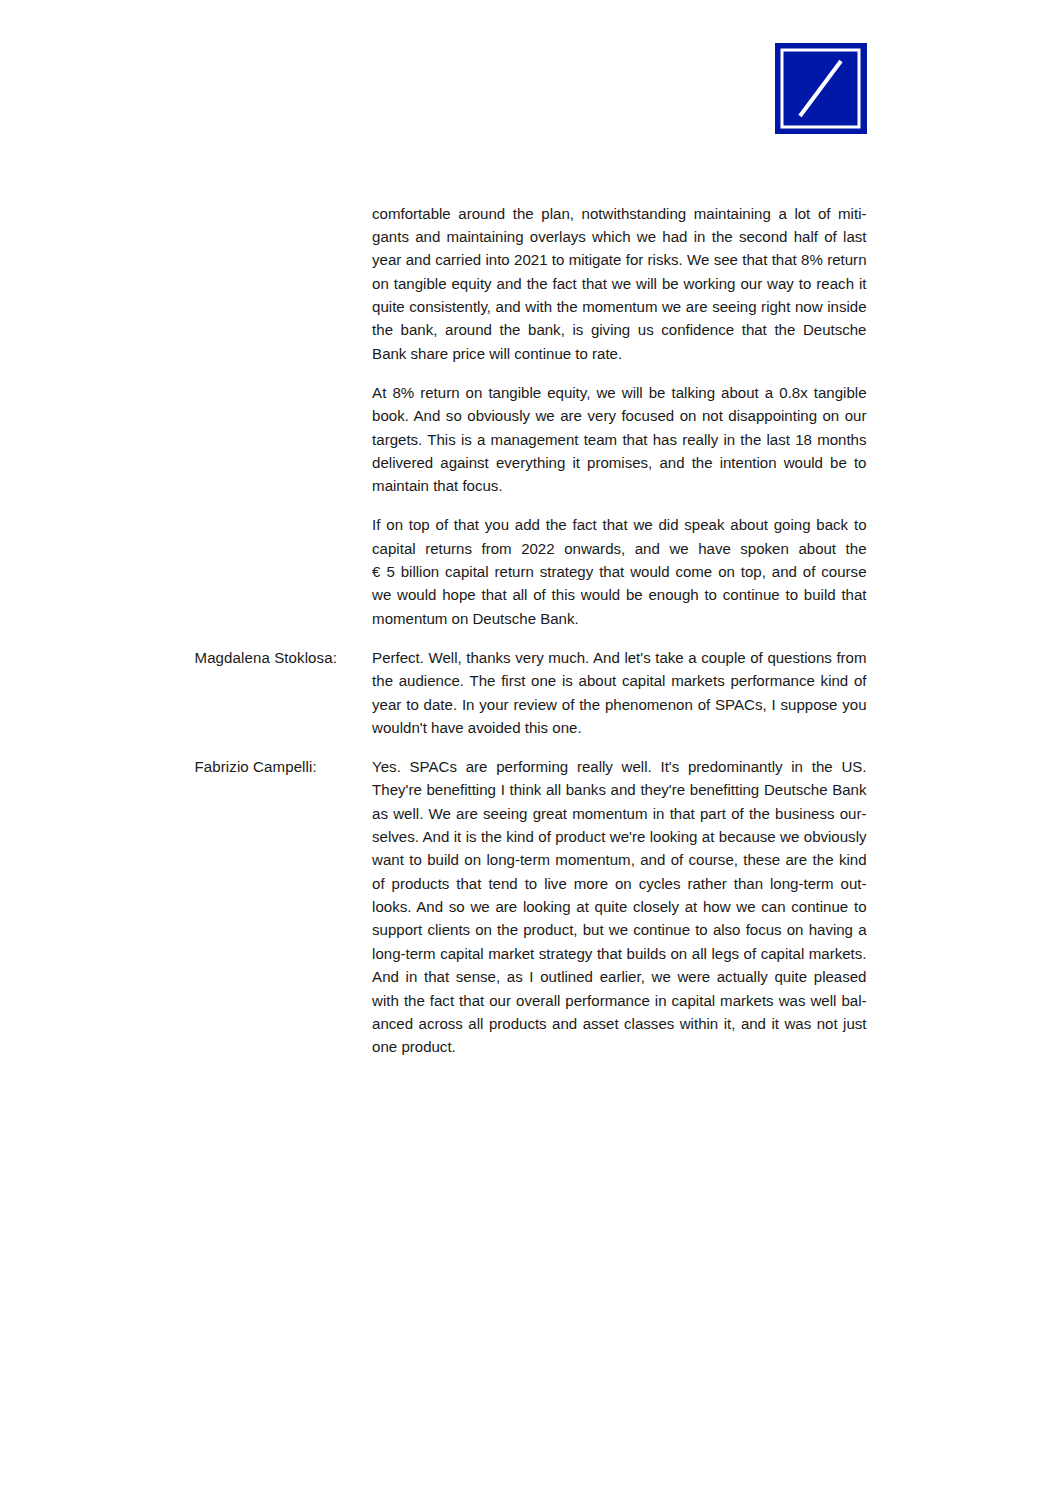| | comfortable around the plan, notwithstanding maintaining a lot of mitigants and maintaining overlays which we had in the second half of last year and carried into 2021 to mitigate for risks. We see that that 8% return on tangible equity and the fact that we will be working our way to reach it quite consistently, and with the momentum we are seeing right now inside the bank, around the bank, is giving us confidence that the Deutsche Bank share price will continue to rate. At 8% return on tangible equity, we will be talking about a 0.8x tangible book. And so obviously we are very focused on not disappointing on our targets. This is a management team that has really in the last 18 months delivered against everything it promises, and the intention would be to maintain that focus. If on top of that you add the fact that we did speak about going back to capital returns from 2022 onwards, and we have spoken about the € 5 billion capital return strategy that would come on top, and of course we would hope that all of this would be enough to continue to build that momentum on Deutsche Bank. |
| Magdalena Stoklosa: | Perfect. Well, thanks very much. And let's take a couple of questions from the audience. The first one is about capital markets performance kind of year to date. In your review of the phenomenon of SPACs, I suppose you wouldn't have avoided this one. |
| Fabrizio Campelli: | Yes. SPACs are performing really well. It's predominantly in the US. They're benefitting I think all banks and they're benefitting Deutsche Bank as well. We are seeing great momentum in that part of the business ourselves. And it is the kind of product we're looking at because we obviously want to build on long-term momentum, and of course, these are the kind of products that tend to live more on cycles rather than long-term outlooks. And so we are looking at quite closely at how we can continue to support clients on the product, but we continue to also focus on having a long-term capital market strategy that builds on all legs of capital markets. And in that sense, as I outlined earlier, we were actually quite pleased with the fact that our overall performance in capital markets was well balanced across all products and asset classes within it, and it was not just one product. |